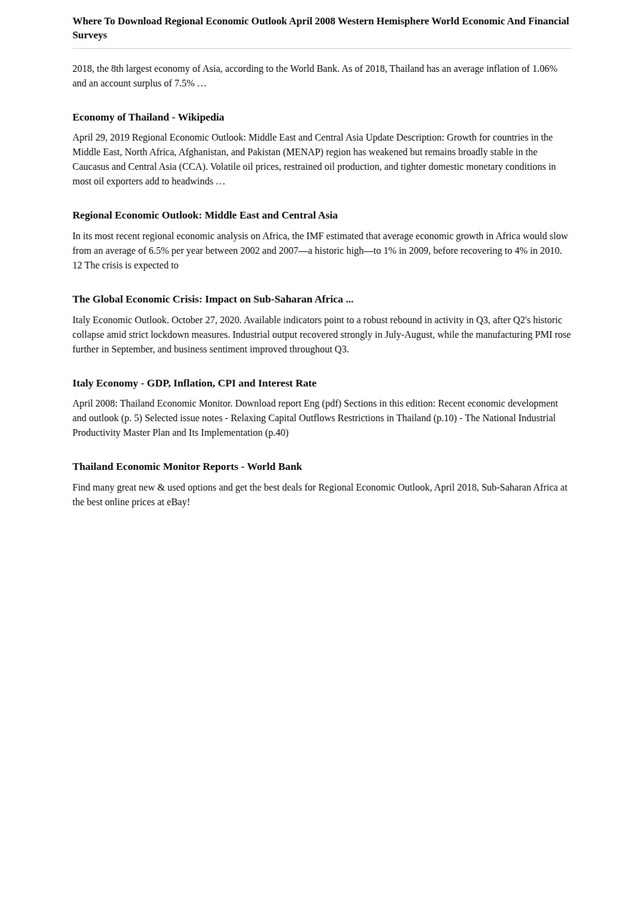Where To Download Regional Economic Outlook April 2008 Western Hemisphere World Economic And Financial Surveys
2018, the 8th largest economy of Asia, according to the World Bank. As of 2018, Thailand has an average inflation of 1.06% and an account surplus of 7.5% ...
Economy of Thailand - Wikipedia
April 29, 2019 Regional Economic Outlook: Middle East and Central Asia Update Description: Growth for countries in the Middle East, North Africa, Afghanistan, and Pakistan (MENAP) region has weakened but remains broadly stable in the Caucasus and Central Asia (CCA). Volatile oil prices, restrained oil production, and tighter domestic monetary conditions in most oil exporters add to headwinds ...
Regional Economic Outlook: Middle East and Central Asia
In its most recent regional economic analysis on Africa, the IMF estimated that average economic growth in Africa would slow from an average of 6.5% per year between 2002 and 2007—a historic high—to 1% in 2009, before recovering to 4% in 2010. 12 The crisis is expected to
The Global Economic Crisis: Impact on Sub-Saharan Africa ...
Italy Economic Outlook. October 27, 2020. Available indicators point to a robust rebound in activity in Q3, after Q2's historic collapse amid strict lockdown measures. Industrial output recovered strongly in July-August, while the manufacturing PMI rose further in September, and business sentiment improved throughout Q3.
Italy Economy - GDP, Inflation, CPI and Interest Rate
April 2008: Thailand Economic Monitor. Download report Eng (pdf) Sections in this edition: Recent economic development and outlook (p. 5) Selected issue notes - Relaxing Capital Outflows Restrictions in Thailand (p.10) - The National Industrial Productivity Master Plan and Its Implementation (p.40)
Thailand Economic Monitor Reports - World Bank
Find many great new & used options and get the best deals for Regional Economic Outlook, April 2018, Sub-Saharan Africa at the best online prices at eBay!